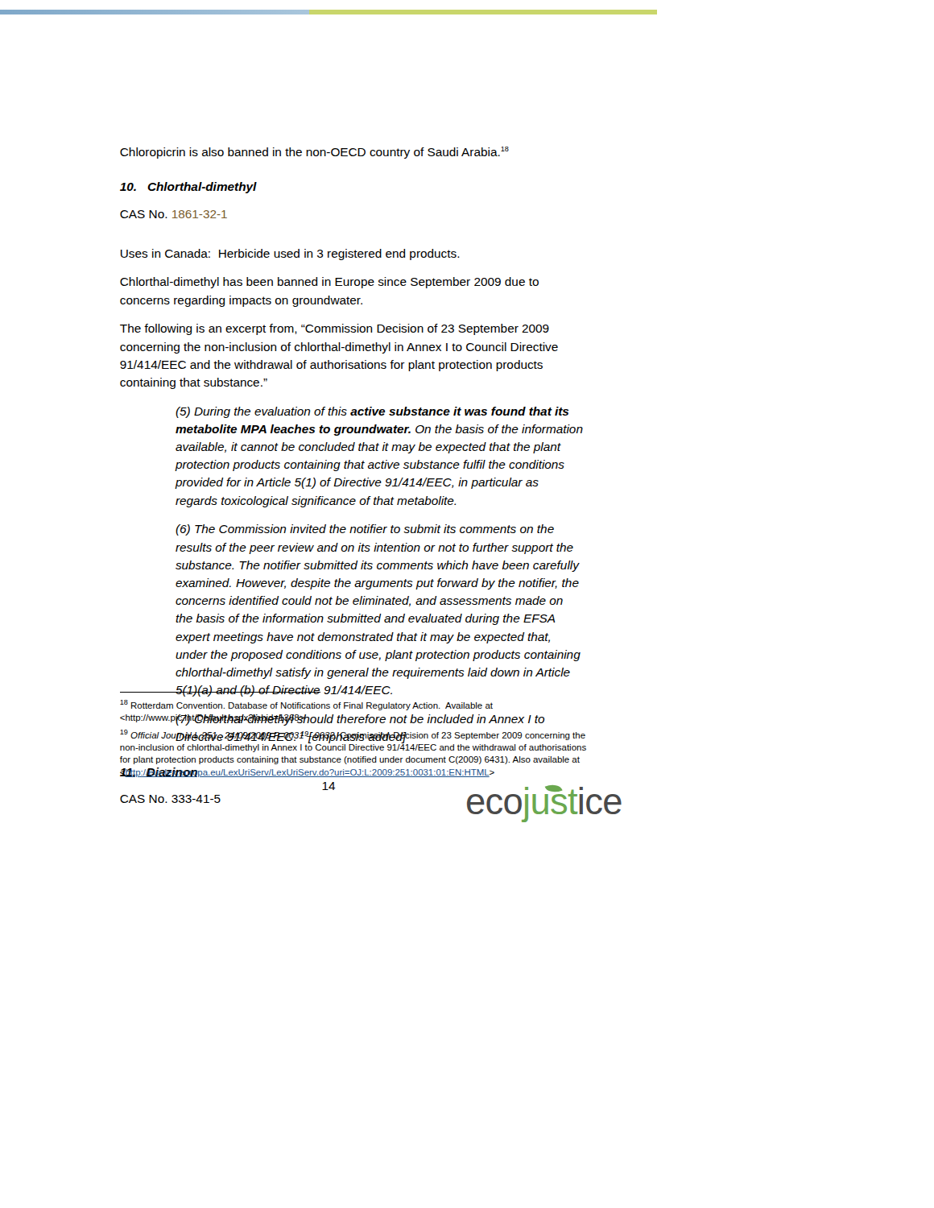Chloropicrin is also banned in the non-OECD country of Saudi Arabia.18
10. Chlorthal-dimethyl
CAS No. 1861-32-1
Uses in Canada: Herbicide used in 3 registered end products.
Chlorthal-dimethyl has been banned in Europe since September 2009 due to concerns regarding impacts on groundwater.
The following is an excerpt from, “Commission Decision of 23 September 2009 concerning the non-inclusion of chlorthal-dimethyl in Annex I to Council Directive 91/414/EEC and the withdrawal of authorisations for plant protection products containing that substance.”
(5) During the evaluation of this active substance it was found that its metabolite MPA leaches to groundwater. On the basis of the information available, it cannot be concluded that it may be expected that the plant protection products containing that active substance fulfil the conditions provided for in Article 5(1) of Directive 91/414/EEC, in particular as regards toxicological significance of that metabolite.
(6) The Commission invited the notifier to submit its comments on the results of the peer review and on its intention or not to further support the substance. The notifier submitted its comments which have been carefully examined. However, despite the arguments put forward by the notifier, the concerns identified could not be eliminated, and assessments made on the basis of the information submitted and evaluated during the EFSA expert meetings have not demonstrated that it may be expected that, under the proposed conditions of use, plant protection products containing chlorthal-dimethyl satisfy in general the requirements laid down in Article 5(1)(a) and (b) of Directive 91/414/EEC.
(7) Chlorthal-dimethyl should therefore not be included in Annex I to Directive 91/414/EEC. 19[emphasis added]
11. Diazinon
CAS No. 333-41-5
18 Rotterdam Convention. Database of Notifications of Final Regulatory Action. Available at <http://www.pic.int/Default.aspx?tabid=1368>
19 Official Journal L 251 , 24/09/2009 P. 0031 – 0032. Commission Decision of 23 September 2009 concerning the non-inclusion of chlorthal-dimethyl in Annex I to Council Directive 91/414/EEC and the withdrawal of authorisations for plant protection products containing that substance (notified under document C(2009) 6431). Also available at <http://eur-lex.europa.eu/LexUriServ/LexUriServ.do?uri=OJ:L:2009:251:0031:01:EN:HTML>
14
eco just ice